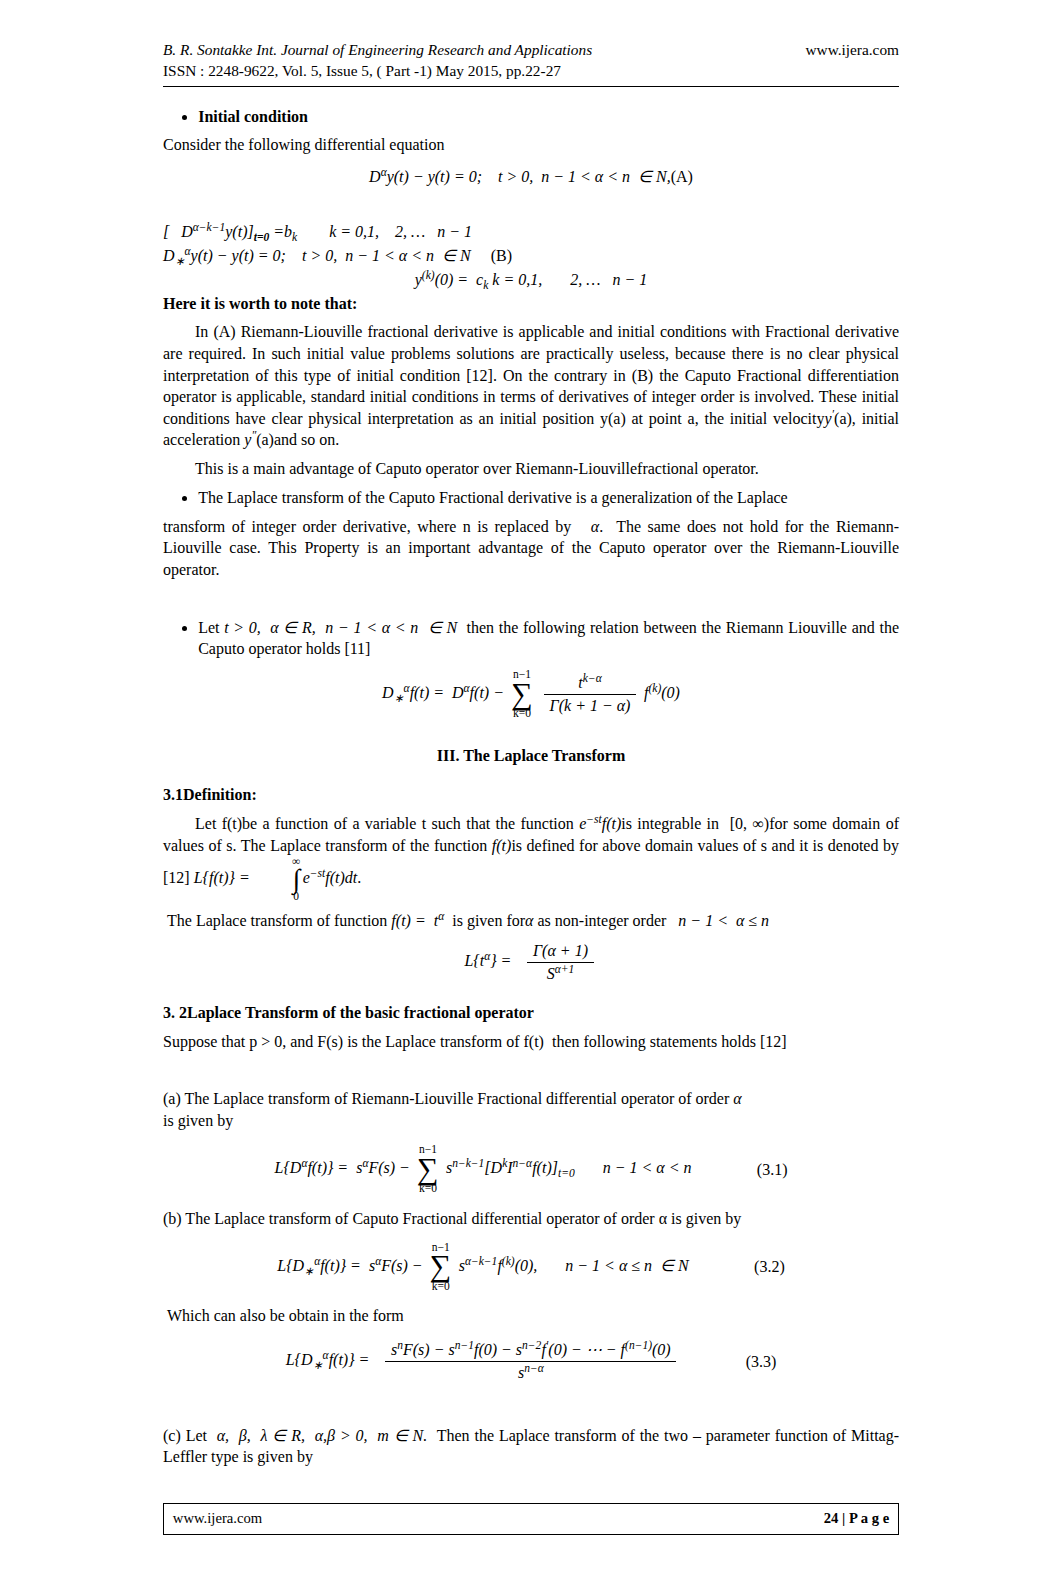www.ijera.com B. R. Sontakke Int. Journal of Engineering Research and Applications
ISSN : 2248-9622, Vol. 5, Issue 5, ( Part -1) May 2015, pp.22-27
Initial condition
Consider the following differential equation
Dαy(t) − y(t) = 0; t > 0, n − 1 < α < n ∈ N,(A)
[ Dα−k−1y(t)]t=0 =bk k = 0,1, 2, … n − 1
D∗αy(t) − y(t) = 0; t > 0, n − 1 < α < n ∈ N (B)
y(k)(0) = ck k = 0,1, 2, … n − 1
Here it is worth to note that:
In (A) Riemann-Liouville fractional derivative is applicable and initial conditions with Fractional derivative are required. In such initial value problems solutions are practically useless, because there is no clear physical interpretation of this type of initial condition [12]. On the contrary in (B) the Caputo Fractional differentiation operator is applicable, standard initial conditions in terms of derivatives of integer order is involved. These initial conditions have clear physical interpretation as an initial position y(a) at point a, the initial velocityy′(a), initial acceleration y″(a)and so on.
This is a main advantage of Caputo operator over Riemann-Liouvillefractional operator.
The Laplace transform of the Caputo Fractional derivative is a generalization of the Laplace
transform of integer order derivative, where n is replaced by α. The same does not hold for the Riemann-Liouville case. This Property is an important advantage of the Caputo operator over the Riemann-Liouville operator.
Let t > 0, α ∈ R, n − 1 < α < n ∈ N then the following relation between the Riemann Liouville and the Caputo operator holds [11]
D∗αf(t) = Dαf(t) − n−1 ∑ k=0 tk−α Γ(k + 1 − α) f(k)(0)
III. The Laplace Transform
3.1Definition:
Let f(t)be a function of a variable t such that the function e−stf(t) is integrable in [0, ∞)for some domain of values of s. The Laplace transform of the function f(t) is defined for above domain values of s and it is denoted by [12] L{f(t)} = ∞∫0 e−stf(t)dt.
The Laplace transform of function f(t) = tα is given forα as non-integer order n − 1 < α ≤ n
L{tα} = Γ(α + 1) Sα+1
3. 2Laplace Transform of the basic fractional operator
Suppose that p > 0, and F(s) is the Laplace transform of f(t) then following statements holds [12]
(a) The Laplace transform of Riemann-Liouville Fractional differential operator of order α
is given by
L{Dαf(t)} = sαF(s) − n−1 ∑ k=0 sn−k−1[DkIn−αf(t)]t=0 n − 1 < α < n
(3.1)
(b) The Laplace transform of Caputo Fractional differential operator of order α is given by
L{D∗αf(t)} = sαF(s) − n−1 ∑ k=0 sα−k−1f(k)(0), n − 1 < α ≤ n ∈ N
(3.2)
Which can also be obtain in the form
L{D∗αf(t)} = snF(s) − sn−1f(0) − sn−2f′(0) − ⋯ − f(n−1)(0) sn−α
(3.3)
(c) Let α, β, λ ∈ R, α,β > 0, m ∈ N. Then the Laplace transform of the two – parameter function of Mittag-Leffler type is given by
www.ijera.com 24 | P a g e